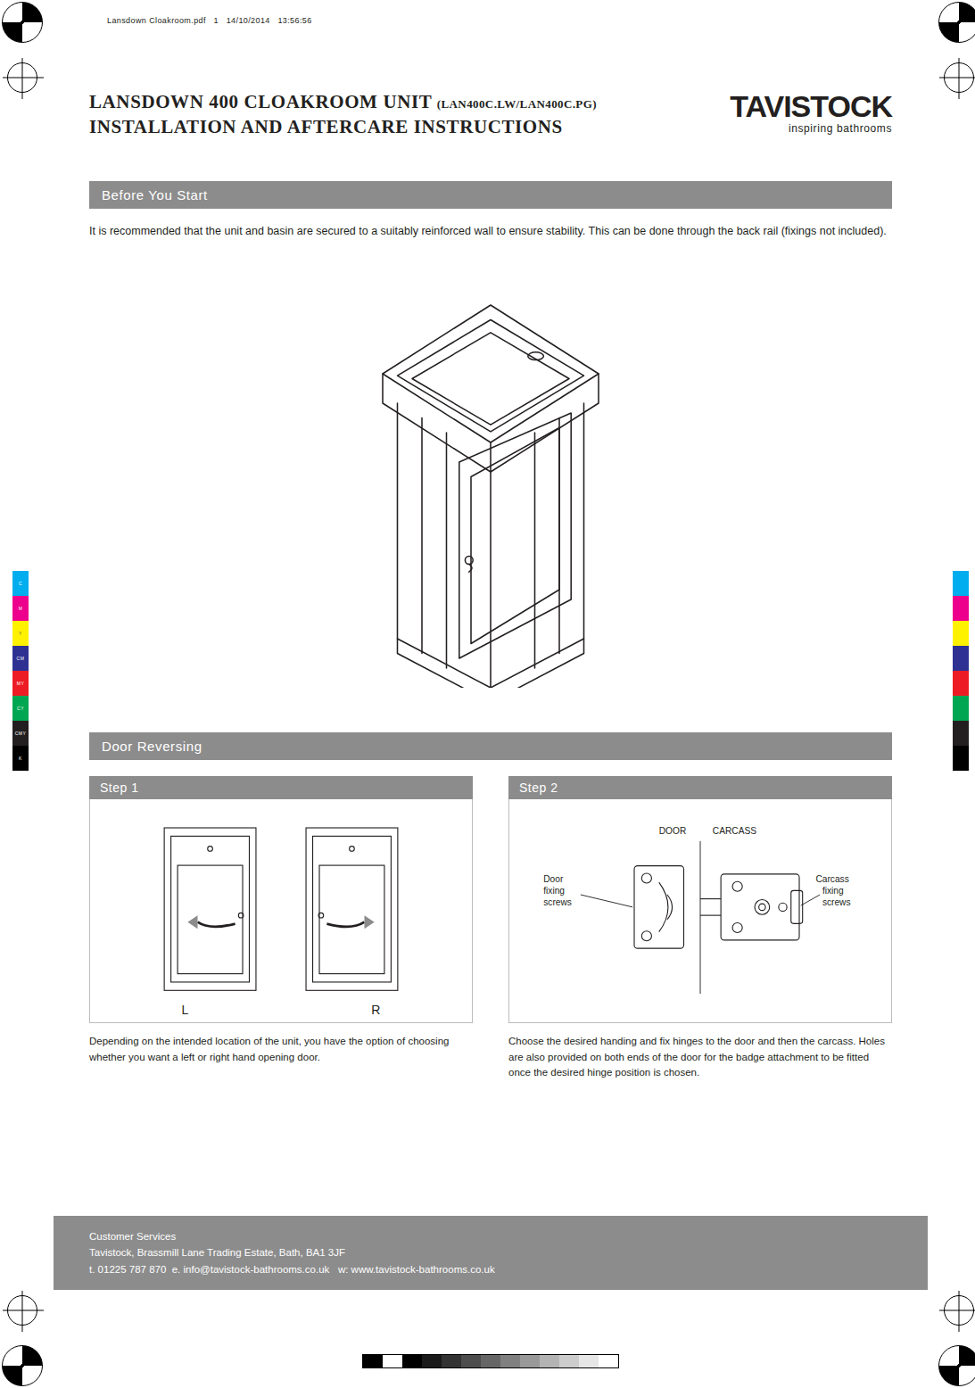C
M
Y
CM
MY
CY
CMY
K
Lansdown Cloakroom.pdf 1 14/10/2014 13:56:56
Lansdown 400 Cloakroom Unit (LAN400C.LW/LAN400C.PG)
Installation and Aftercare Instructions
TAVISTOCK
inspiring bathrooms
Before You Start
It is recommended that the unit and basin are secured to a suitably reinforced wall to ensure stability. This can be done through the back rail (fixings not included).
Door Reversing
Step 1
LR
Depending on the intended location of the unit, you have the option of choosing whether you want a left or right hand opening door.
Step 2
DOOR CARCASS Door fixing screws Carcass fixing screws
Choose the desired handing and fix hinges to the door and then the carcass. Holes are also provided on both ends of the door for the badge attachment to be fitted once the desired hinge position is chosen.
Customer Services
Tavistock, Brassmill Lane Trading Estate, Bath, BA1 3JF
t. 01225 787 870 e. info@tavistock-bathrooms.co.uk w: www.tavistock-bathrooms.co.uk